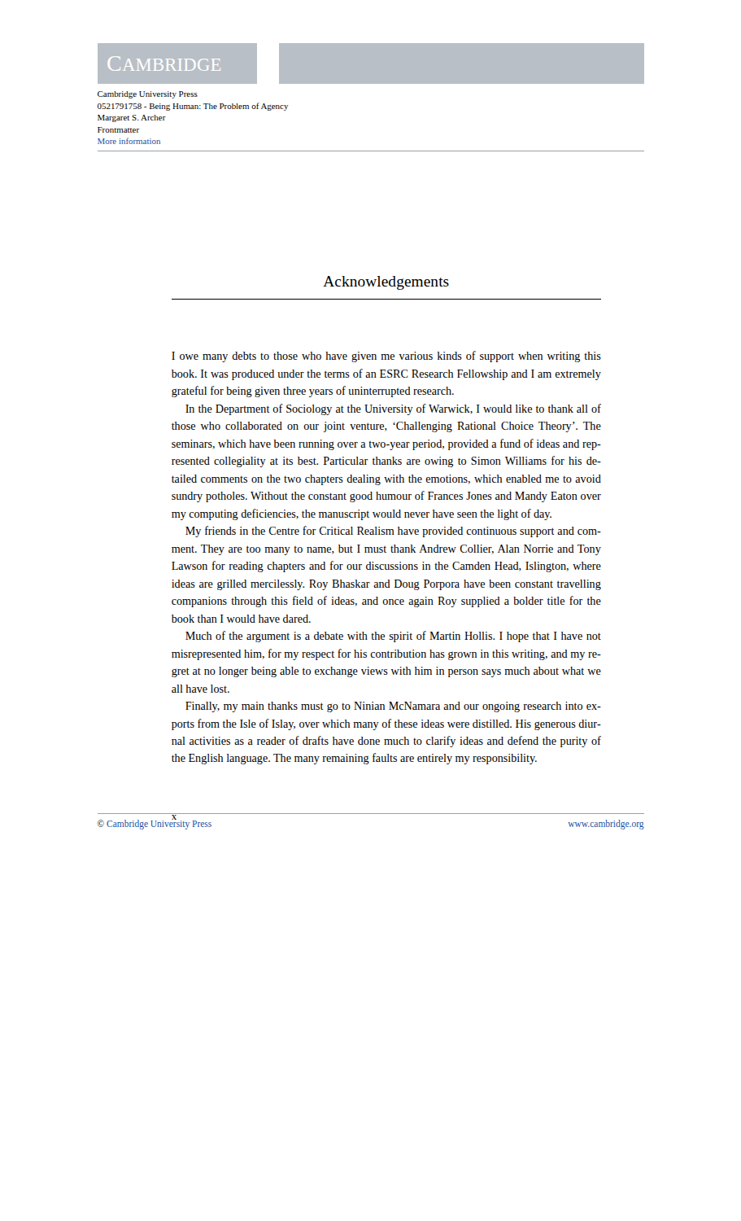CAMBRIDGE
Cambridge University Press
0521791758 - Being Human: The Problem of Agency
Margaret S. Archer
Frontmatter
More information
Acknowledgements
I owe many debts to those who have given me various kinds of support when writing this book. It was produced under the terms of an ESRC Research Fellowship and I am extremely grateful for being given three years of uninterrupted research.
In the Department of Sociology at the University of Warwick, I would like to thank all of those who collaborated on our joint venture, ‘Challenging Rational Choice Theory’. The seminars, which have been running over a two-year period, provided a fund of ideas and represented collegiality at its best. Particular thanks are owing to Simon Williams for his detailed comments on the two chapters dealing with the emotions, which enabled me to avoid sundry potholes. Without the constant good humour of Frances Jones and Mandy Eaton over my computing deficiencies, the manuscript would never have seen the light of day.
My friends in the Centre for Critical Realism have provided continuous support and comment. They are too many to name, but I must thank Andrew Collier, Alan Norrie and Tony Lawson for reading chapters and for our discussions in the Camden Head, Islington, where ideas are grilled mercilessly. Roy Bhaskar and Doug Porpora have been constant travelling companions through this field of ideas, and once again Roy supplied a bolder title for the book than I would have dared.
Much of the argument is a debate with the spirit of Martin Hollis. I hope that I have not misrepresented him, for my respect for his contribution has grown in this writing, and my regret at no longer being able to exchange views with him in person says much about what we all have lost.
Finally, my main thanks must go to Ninian McNamara and our ongoing research into exports from the Isle of Islay, over which many of these ideas were distilled. His generous diurnal activities as a reader of drafts have done much to clarify ideas and defend the purity of the English language. The many remaining faults are entirely my responsibility.
x
© Cambridge University Press www.cambridge.org